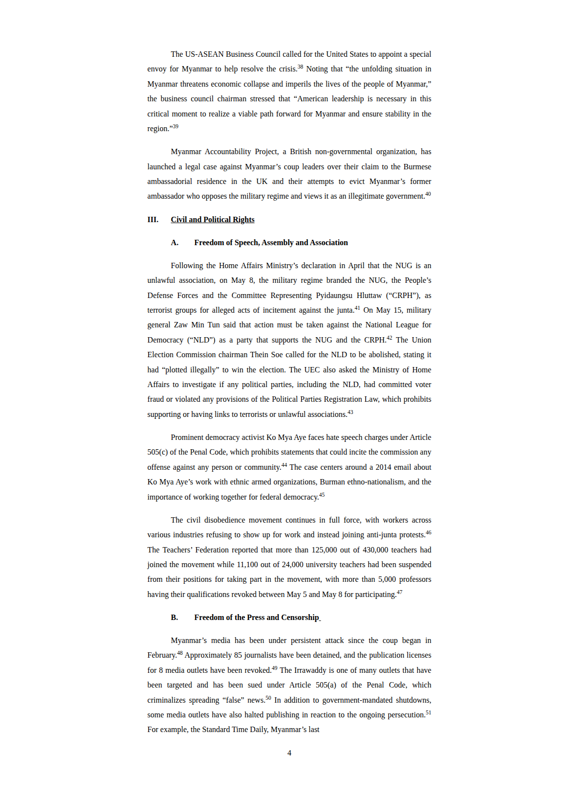The US-ASEAN Business Council called for the United States to appoint a special envoy for Myanmar to help resolve the crisis.38 Noting that “the unfolding situation in Myanmar threatens economic collapse and imperils the lives of the people of Myanmar,” the business council chairman stressed that “American leadership is necessary in this critical moment to realize a viable path forward for Myanmar and ensure stability in the region.”39
Myanmar Accountability Project, a British non-governmental organization, has launched a legal case against Myanmar’s coup leaders over their claim to the Burmese ambassadorial residence in the UK and their attempts to evict Myanmar’s former ambassador who opposes the military regime and views it as an illegitimate government.40
III. Civil and Political Rights
A. Freedom of Speech, Assembly and Association
Following the Home Affairs Ministry’s declaration in April that the NUG is an unlawful association, on May 8, the military regime branded the NUG, the People’s Defense Forces and the Committee Representing Pyidaungsu Hluttaw (“CRPH”), as terrorist groups for alleged acts of incitement against the junta.41 On May 15, military general Zaw Min Tun said that action must be taken against the National League for Democracy (“NLD”) as a party that supports the NUG and the CRPH.42 The Union Election Commission chairman Thein Soe called for the NLD to be abolished, stating it had “plotted illegally” to win the election. The UEC also asked the Ministry of Home Affairs to investigate if any political parties, including the NLD, had committed voter fraud or violated any provisions of the Political Parties Registration Law, which prohibits supporting or having links to terrorists or unlawful associations.43
Prominent democracy activist Ko Mya Aye faces hate speech charges under Article 505(c) of the Penal Code, which prohibits statements that could incite the commission any offense against any person or community.44 The case centers around a 2014 email about Ko Mya Aye’s work with ethnic armed organizations, Burman ethno-nationalism, and the importance of working together for federal democracy.45
The civil disobedience movement continues in full force, with workers across various industries refusing to show up for work and instead joining anti-junta protests.46 The Teachers’ Federation reported that more than 125,000 out of 430,000 teachers had joined the movement while 11,100 out of 24,000 university teachers had been suspended from their positions for taking part in the movement, with more than 5,000 professors having their qualifications revoked between May 5 and May 8 for participating.47
B. Freedom of the Press and Censorship
Myanmar’s media has been under persistent attack since the coup began in February.48 Approximately 85 journalists have been detained, and the publication licenses for 8 media outlets have been revoked.49 The Irrawaddy is one of many outlets that have been targeted and has been sued under Article 505(a) of the Penal Code, which criminalizes spreading “false” news.50 In addition to government-mandated shutdowns, some media outlets have also halted publishing in reaction to the ongoing persecution.51 For example, the Standard Time Daily, Myanmar’s last
4